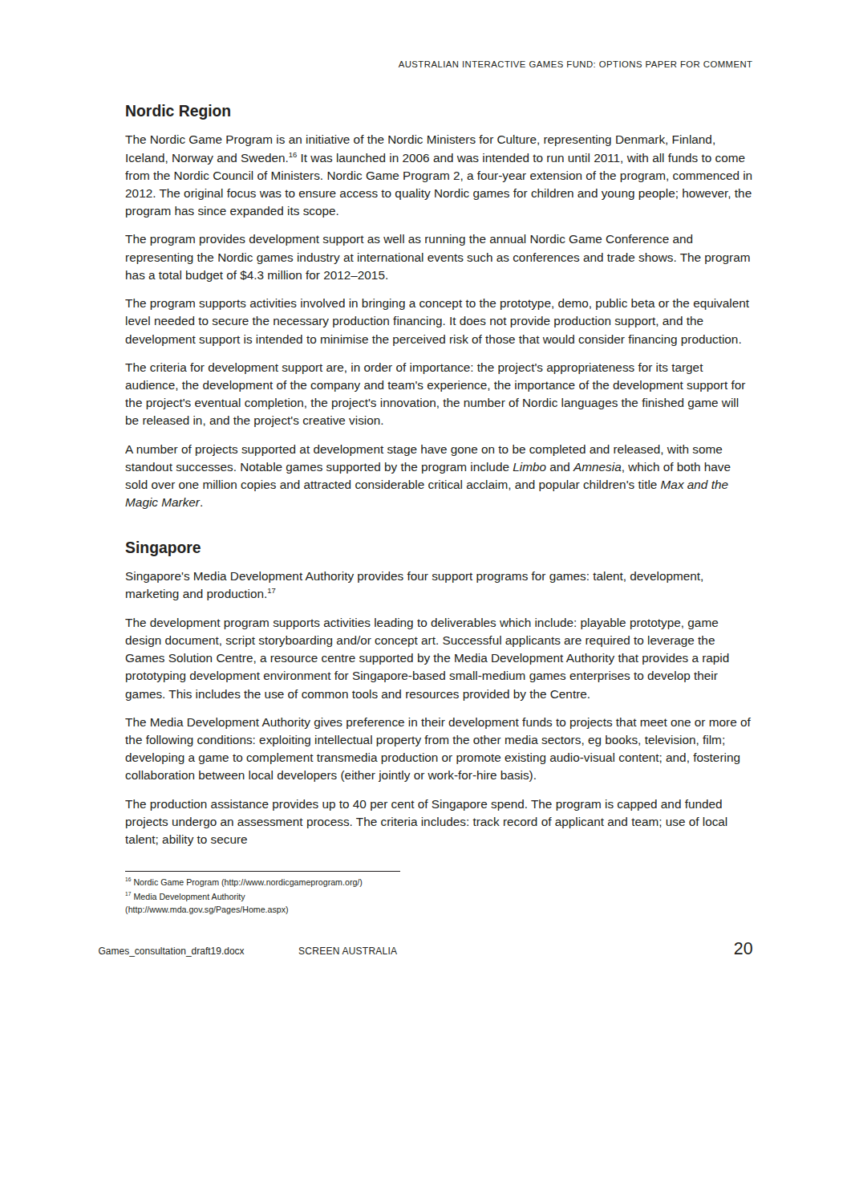Australian Interactive Games Fund: Options Paper for Comment
Nordic Region
The Nordic Game Program is an initiative of the Nordic Ministers for Culture, representing Denmark, Finland, Iceland, Norway and Sweden.16 It was launched in 2006 and was intended to run until 2011, with all funds to come from the Nordic Council of Ministers. Nordic Game Program 2, a four-year extension of the program, commenced in 2012. The original focus was to ensure access to quality Nordic games for children and young people; however, the program has since expanded its scope.
The program provides development support as well as running the annual Nordic Game Conference and representing the Nordic games industry at international events such as conferences and trade shows. The program has a total budget of $4.3 million for 2012–2015.
The program supports activities involved in bringing a concept to the prototype, demo, public beta or the equivalent level needed to secure the necessary production financing. It does not provide production support, and the development support is intended to minimise the perceived risk of those that would consider financing production.
The criteria for development support are, in order of importance: the project's appropriateness for its target audience, the development of the company and team's experience, the importance of the development support for the project's eventual completion, the project's innovation, the number of Nordic languages the finished game will be released in, and the project's creative vision.
A number of projects supported at development stage have gone on to be completed and released, with some standout successes. Notable games supported by the program include Limbo and Amnesia, which of both have sold over one million copies and attracted considerable critical acclaim, and popular children's title Max and the Magic Marker.
Singapore
Singapore's Media Development Authority provides four support programs for games: talent, development, marketing and production.17
The development program supports activities leading to deliverables which include: playable prototype, game design document, script storyboarding and/or concept art. Successful applicants are required to leverage the Games Solution Centre, a resource centre supported by the Media Development Authority that provides a rapid prototyping development environment for Singapore-based small-medium games enterprises to develop their games. This includes the use of common tools and resources provided by the Centre.
The Media Development Authority gives preference in their development funds to projects that meet one or more of the following conditions: exploiting intellectual property from the other media sectors, eg books, television, film; developing a game to complement transmedia production or promote existing audio-visual content; and, fostering collaboration between local developers (either jointly or work-for-hire basis).
The production assistance provides up to 40 per cent of Singapore spend. The program is capped and funded projects undergo an assessment process. The criteria includes: track record of applicant and team; use of local talent; ability to secure
16 Nordic Game Program (http://www.nordicgameprogram.org/)
17 Media Development Authority (http://www.mda.gov.sg/Pages/Home.aspx)
Games_consultation_draft19.docx SCREEN AUSTRALIA 20